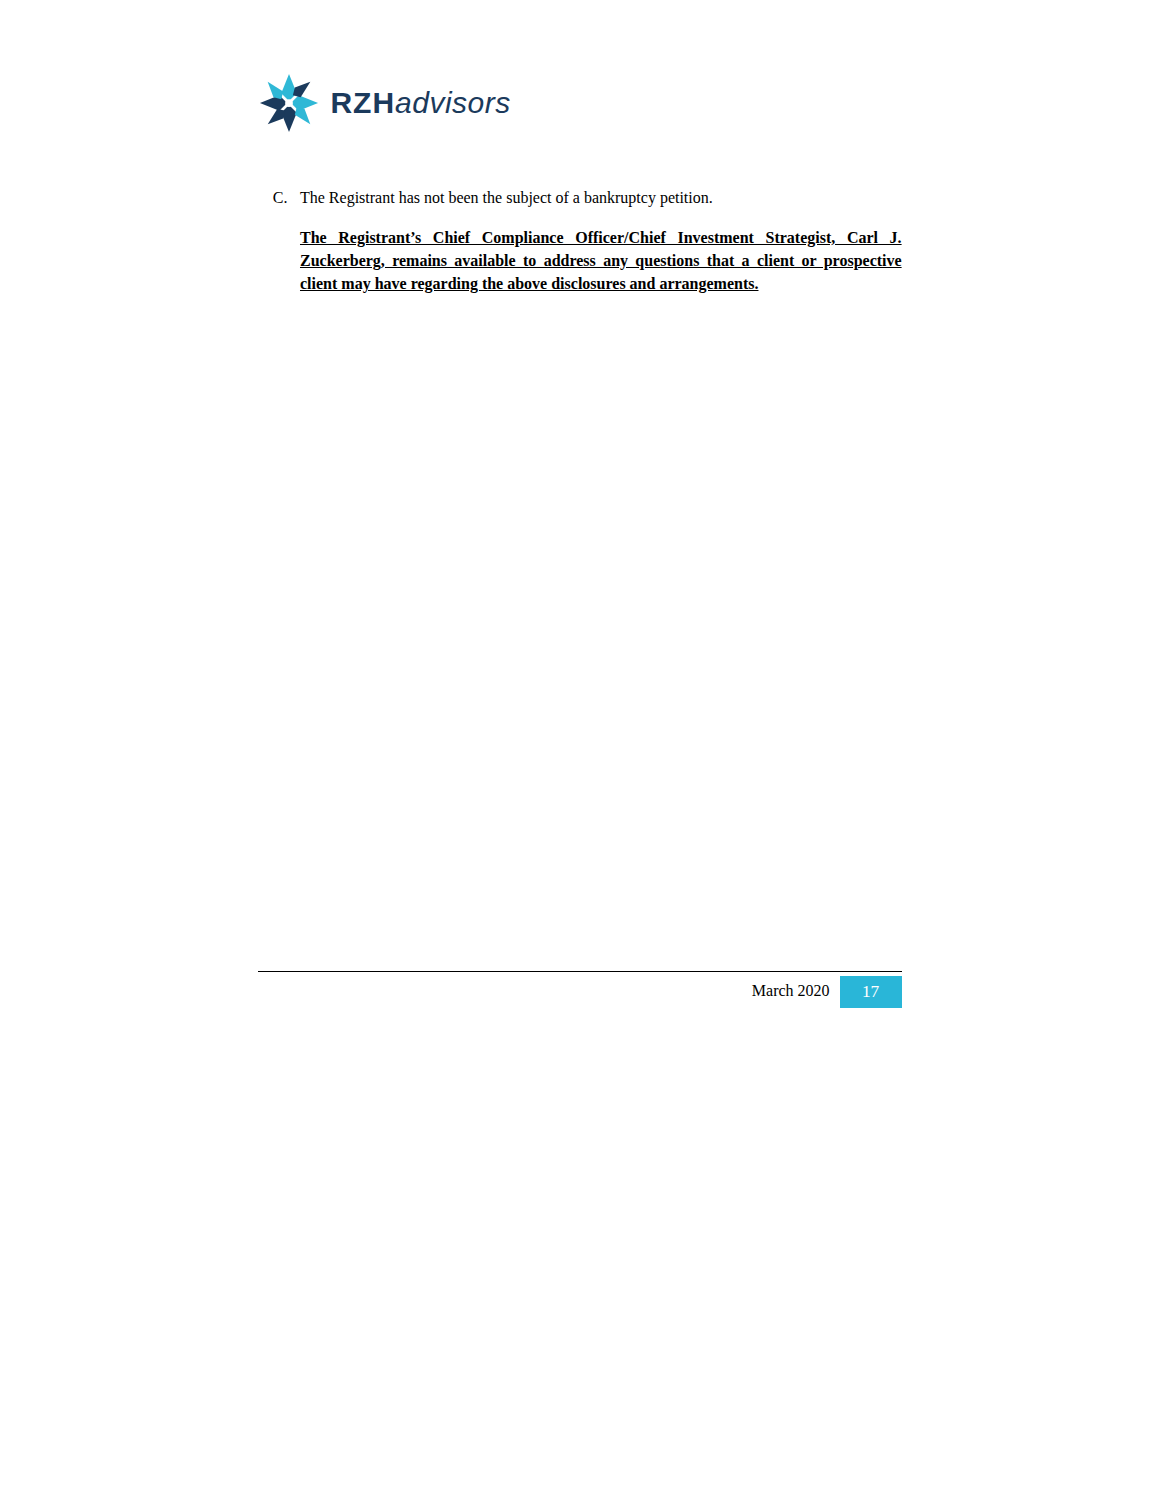RZH advisors
C. The Registrant has not been the subject of a bankruptcy petition.
The Registrant’s Chief Compliance Officer/Chief Investment Strategist, Carl J. Zuckerberg, remains available to address any questions that a client or prospective client may have regarding the above disclosures and arrangements.
March 2020
17